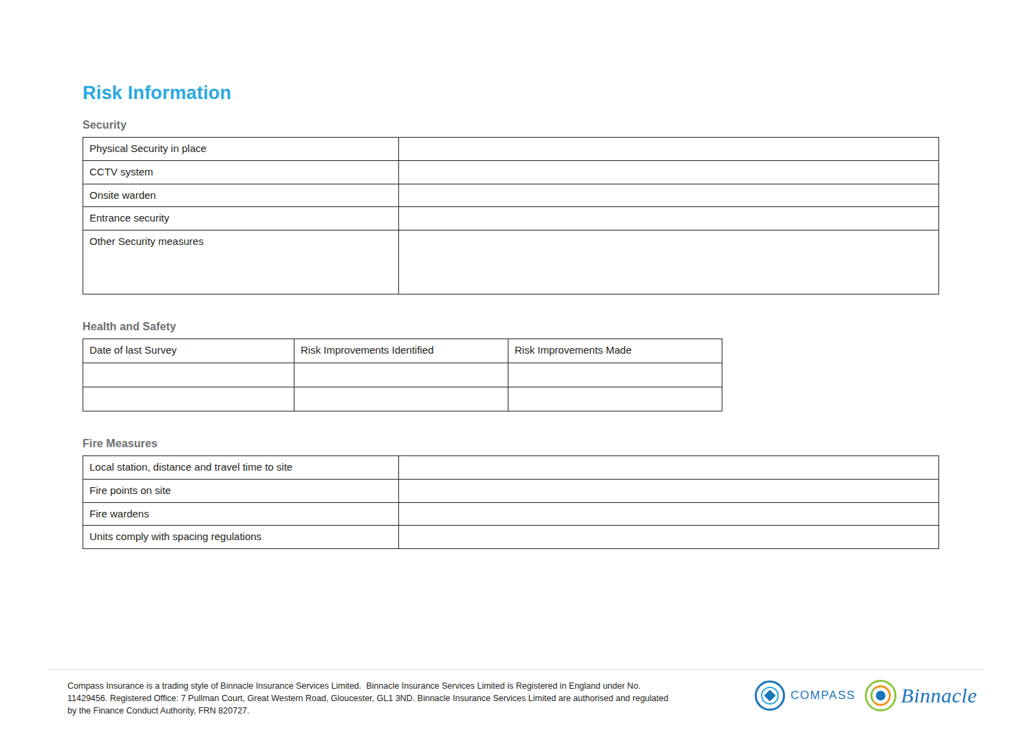Risk Information
Security
| Physical Security in place | |
| CCTV system | |
| Onsite warden | |
| Entrance security | |
| Other Security measures | |
Health and Safety
| Date of last Survey | Risk Improvements Identified | Risk Improvements Made |
Fire Measures
| Local station, distance and travel time to site | |
| Fire points on site | |
| Fire wardens | |
| Units comply with spacing regulations | |
Compass Insurance is a trading style of Binnacle Insurance Services Limited. Binnacle Insurance Services Limited is Registered in England under No. 11429456. Registered Office: 7 Pullman Court, Great Western Road, Gloucester, GL1 3ND. Binnacle Insurance Services Limited are authorised and regulated by the Finance Conduct Authority, FRN 820727.
COMPASS
Binnacle